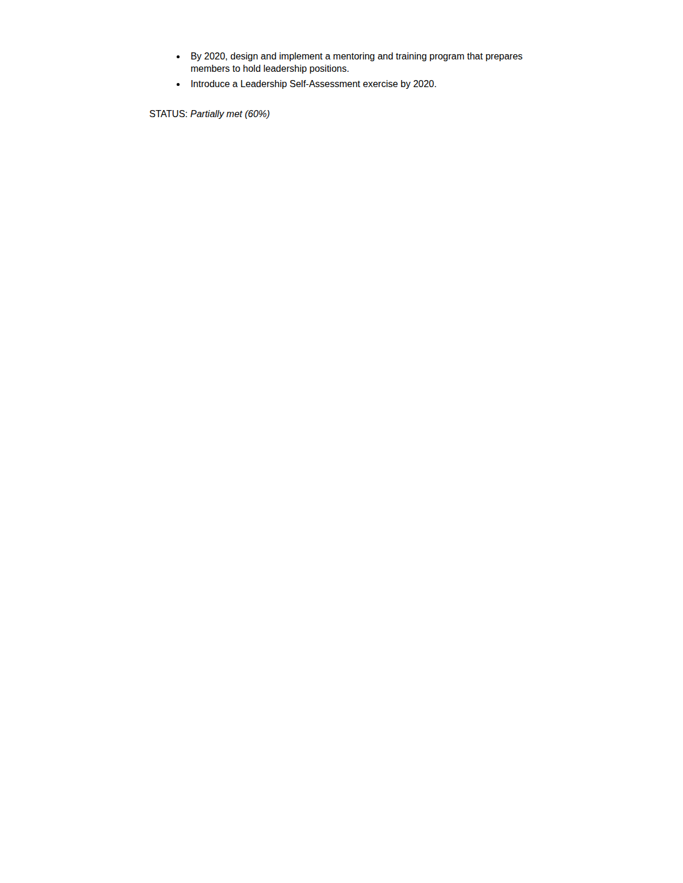By 2020, design and implement a mentoring and training program that prepares members to hold leadership positions.
Introduce a Leadership Self-Assessment exercise by 2020.
STATUS: Partially met (60%)